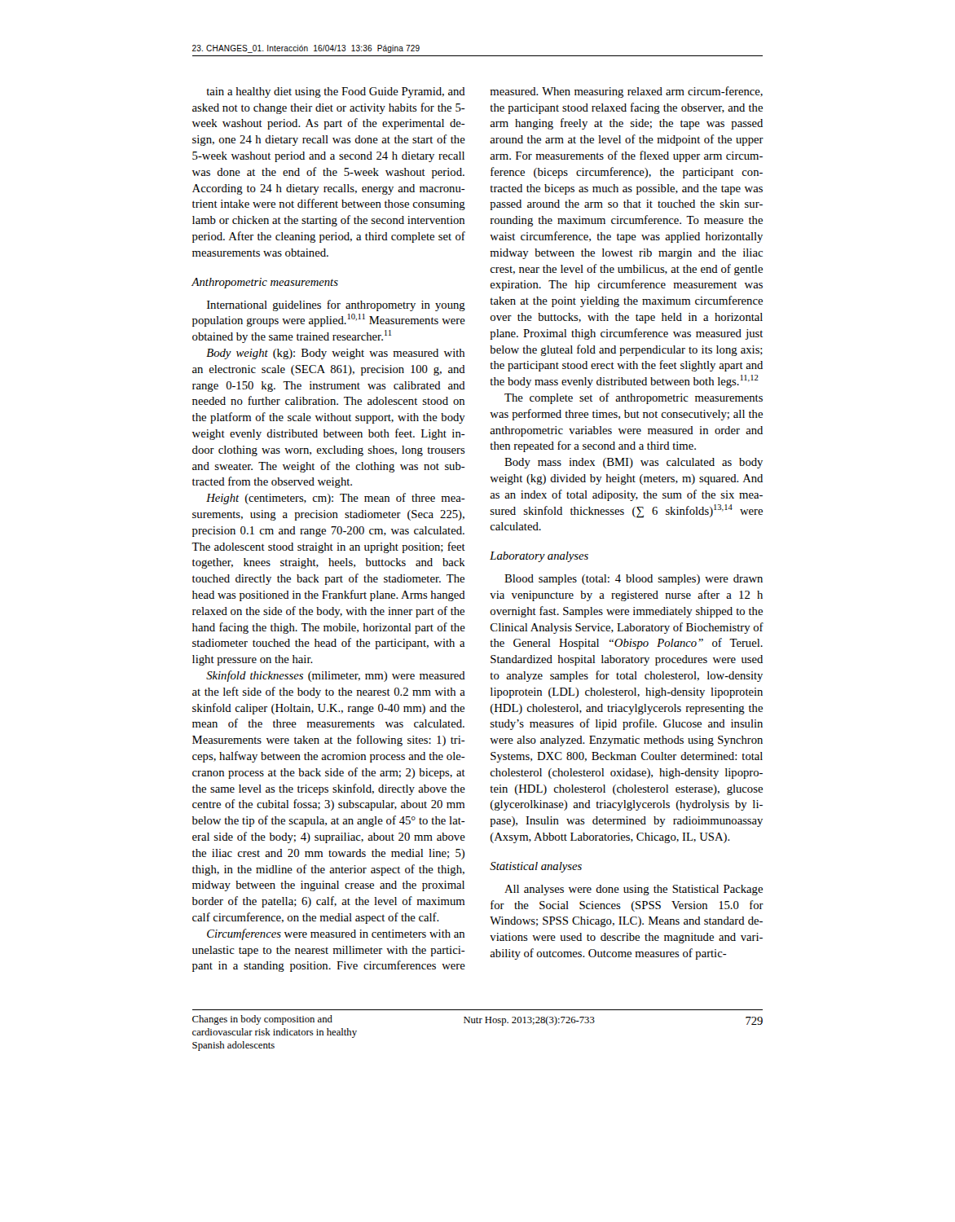23. CHANGES_01. Interacción 16/04/13 13:36 Página 729
tain a healthy diet using the Food Guide Pyramid, and asked not to change their diet or activity habits for the 5-week washout period. As part of the experimental design, one 24 h dietary recall was done at the start of the 5-week washout period and a second 24 h dietary recall was done at the end of the 5-week washout period. According to 24 h dietary recalls, energy and macronutrient intake were not different between those consuming lamb or chicken at the starting of the second intervention period. After the cleaning period, a third complete set of measurements was obtained.
Anthropometric measurements
International guidelines for anthropometry in young population groups were applied.10,11 Measurements were obtained by the same trained researcher.11
Body weight (kg): Body weight was measured with an electronic scale (SECA 861), precision 100 g, and range 0-150 kg. The instrument was calibrated and needed no further calibration. The adolescent stood on the platform of the scale without support, with the body weight evenly distributed between both feet. Light indoor clothing was worn, excluding shoes, long trousers and sweater. The weight of the clothing was not subtracted from the observed weight.
Height (centimeters, cm): The mean of three measurements, using a precision stadiometer (Seca 225), precision 0.1 cm and range 70-200 cm, was calculated. The adolescent stood straight in an upright position; feet together, knees straight, heels, buttocks and back touched directly the back part of the stadiometer. The head was positioned in the Frankfurt plane. Arms hanged relaxed on the side of the body, with the inner part of the hand facing the thigh. The mobile, horizontal part of the stadiometer touched the head of the participant, with a light pressure on the hair.
Skinfold thicknesses (milimeter, mm) were measured at the left side of the body to the nearest 0.2 mm with a skinfold caliper (Holtain, U.K., range 0-40 mm) and the mean of the three measurements was calculated. Measurements were taken at the following sites: 1) triceps, halfway between the acromion process and the olecranon process at the back side of the arm; 2) biceps, at the same level as the triceps skinfold, directly above the centre of the cubital fossa; 3) subscapular, about 20 mm below the tip of the scapula, at an angle of 45° to the lateral side of the body; 4) suprailiac, about 20 mm above the iliac crest and 20 mm towards the medial line; 5) thigh, in the midline of the anterior aspect of the thigh, midway between the inguinal crease and the proximal border of the patella; 6) calf, at the level of maximum calf circumference, on the medial aspect of the calf.
Circumferences were measured in centimeters with an unelastic tape to the nearest millimeter with the participant in a standing position. Five circumferences were measured. When measuring relaxed arm circum-ference, the participant stood relaxed facing the observer, and the arm hanging freely at the side; the tape was passed around the arm at the level of the midpoint of the upper arm. For measurements of the flexed upper arm circumference (biceps circumference), the participant contracted the biceps as much as possible, and the tape was passed around the arm so that it touched the skin surrounding the maximum circumference. To measure the waist circumference, the tape was applied horizontally midway between the lowest rib margin and the iliac crest, near the level of the umbilicus, at the end of gentle expiration. The hip circumference measurement was taken at the point yielding the maximum circumference over the buttocks, with the tape held in a horizontal plane. Proximal thigh circumference was measured just below the gluteal fold and perpendicular to its long axis; the participant stood erect with the feet slightly apart and the body mass evenly distributed between both legs.11,12
The complete set of anthropometric measurements was performed three times, but not consecutively; all the anthropometric variables were measured in order and then repeated for a second and a third time.
Body mass index (BMI) was calculated as body weight (kg) divided by height (meters, m) squared. And as an index of total adiposity, the sum of the six measured skinfold thicknesses (∑ 6 skinfolds)13,14 were calculated.
Laboratory analyses
Blood samples (total: 4 blood samples) were drawn via venipuncture by a registered nurse after a 12 h overnight fast. Samples were immediately shipped to the Clinical Analysis Service, Laboratory of Biochemistry of the General Hospital “Obispo Polanco” of Teruel. Standardized hospital laboratory procedures were used to analyze samples for total cholesterol, low-density lipoprotein (LDL) cholesterol, high-density lipoprotein (HDL) cholesterol, and triacylglycerols representing the study’s measures of lipid profile. Glucose and insulin were also analyzed. Enzymatic methods using Synchron Systems, DXC 800, Beckman Coulter determined: total cholesterol (cholesterol oxidase), high-density lipoprotein (HDL) cholesterol (cholesterol esterase), glucose (glycerolkinase) and triacylglycerols (hydrolysis by lipase), Insulin was determined by radioimmunoassay (Axsym, Abbott Laboratories, Chicago, IL, USA).
Statistical analyses
All analyses were done using the Statistical Package for the Social Sciences (SPSS Version 15.0 for Windows; SPSS Chicago, ILC). Means and standard deviations were used to describe the magnitude and variability of outcomes. Outcome measures of partic-
Changes in body composition and
cardiovascular risk indicators in healthy
Spanish adolescents
Nutr Hosp. 2013;28(3):726-733
729